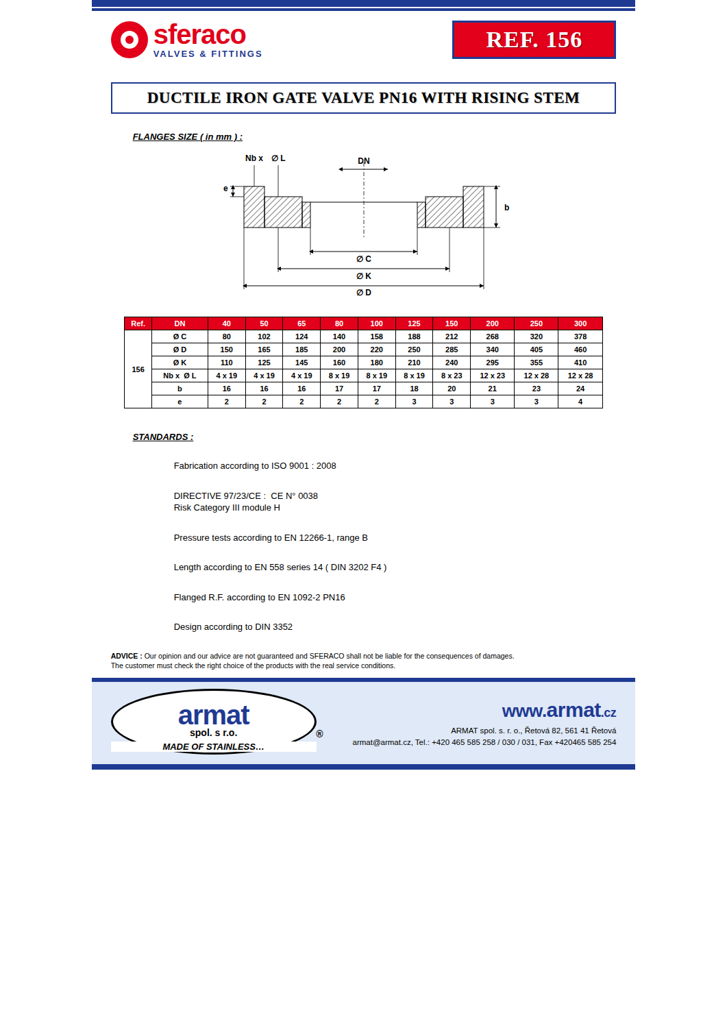sferaco
VALVES & FITTINGS
REF. 156
DUCTILE IRON GATE VALVE PN16 WITH RISING STEM
FLANGES SIZE ( in mm ) :
DN Nb x ∅ L e b ∅ C ∅ K ∅ D
| Ref. | DN | 40 | 50 | 65 | 80 | 100 | 125 | 150 | 200 | 250 | 300 |
| --- | --- | --- | --- | --- | --- | --- | --- | --- | --- | --- | --- |
| 156 | Ø C | 80 | 102 | 124 | 140 | 158 | 188 | 212 | 268 | 320 | 378 |
| Ø D | 150 | 165 | 185 | 200 | 220 | 250 | 285 | 340 | 405 | 460 |
| Ø K | 110 | 125 | 145 | 160 | 180 | 210 | 240 | 295 | 355 | 410 |
| Nb x Ø L | 4 x 19 | 4 x 19 | 4 x 19 | 8 x 19 | 8 x 19 | 8 x 19 | 8 x 23 | 12 x 23 | 12 x 28 | 12 x 28 |
| b | 16 | 16 | 16 | 17 | 17 | 18 | 20 | 21 | 23 | 24 |
| e | 2 | 2 | 2 | 2 | 2 | 3 | 3 | 3 | 3 | 4 |
STANDARDS :
Fabrication according to ISO 9001 : 2008
DIRECTIVE 97/23/CE : CE N° 0038
Risk Category III module H
Pressure tests according to EN 12266-1, range B
Length according to EN 558 series 14 ( DIN 3202 F4 )
Flanged R.F. according to EN 1092-2 PN16
Design according to DIN 3352
ADVICE : Our opinion and our advice are not guaranteed and SFERACO shall not be liable for the consequences of damages.
The customer must check the right choice of the products with the real service conditions.
armat
spol. s r.o.
®
MADE OF STAINLESS…
www.armat.cz
ARMAT spol. s. r. o., Řetová 82, 561 41 Řetová
armat@armat.cz, Tel.: +420 465 585 258 / 030 / 031, Fax +420465 585 254